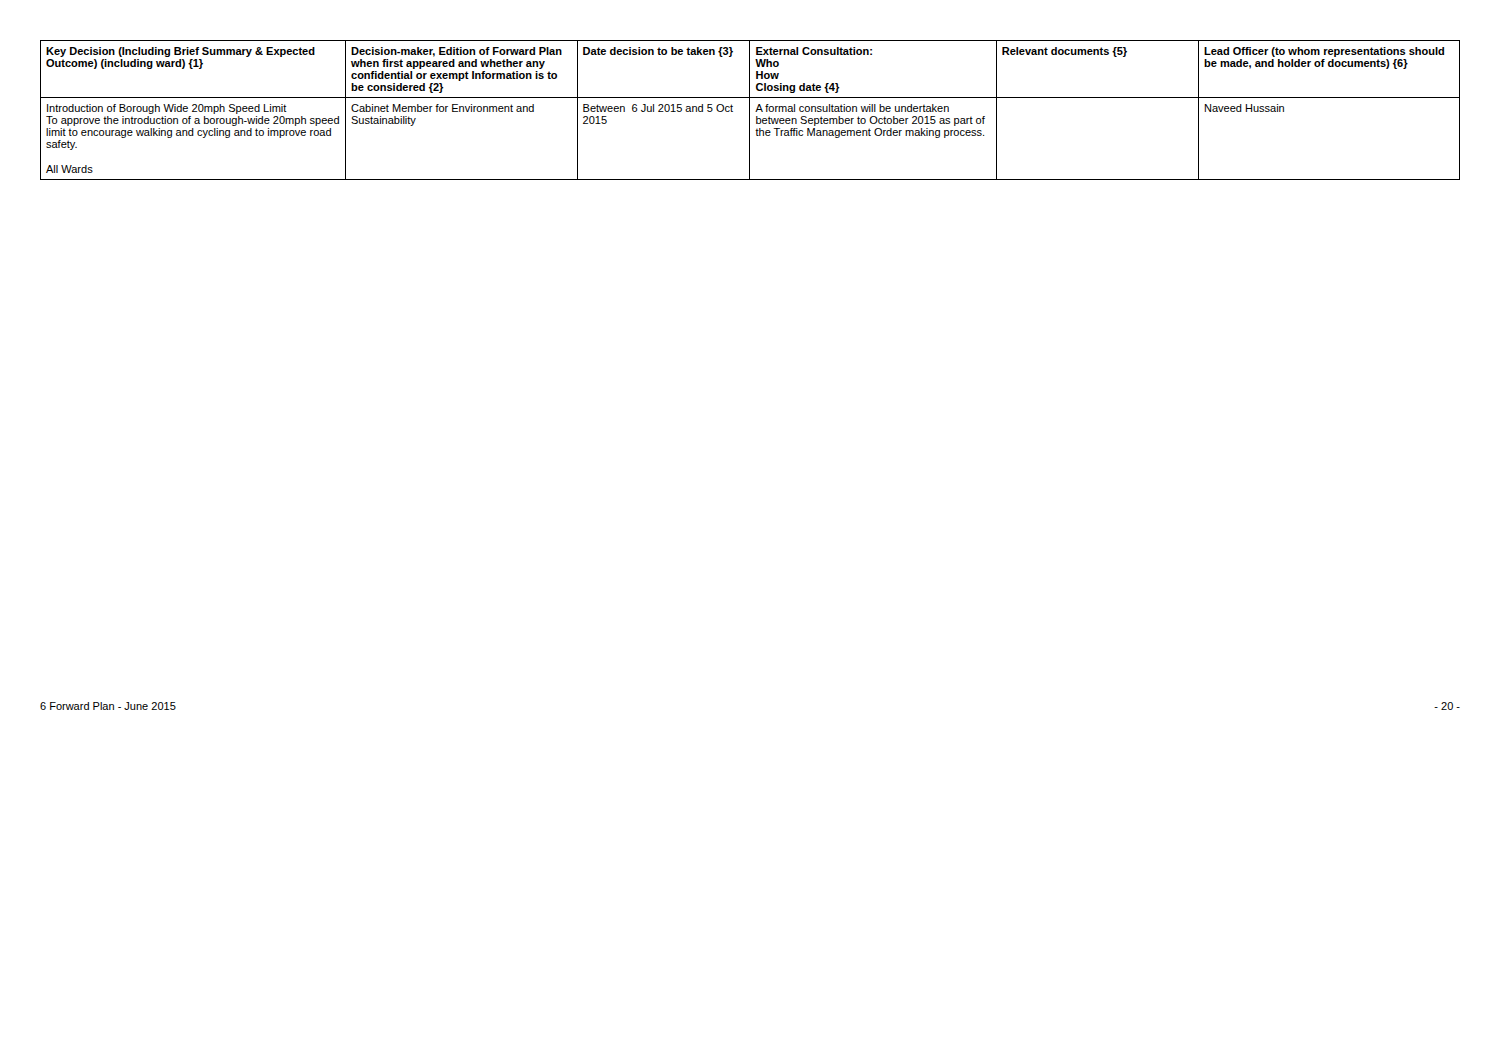| Key Decision (Including Brief Summary & Expected Outcome) (including ward) {1} | Decision-maker, Edition of Forward Plan when first appeared and whether any confidential or exempt Information is to be considered {2} | Date decision to be taken {3} | External Consultation: Who How Closing date {4} | Relevant documents {5} | Lead Officer (to whom representations should be made, and holder of documents) {6} |
| --- | --- | --- | --- | --- | --- |
| Introduction of Borough Wide 20mph Speed Limit To approve the introduction of a borough-wide 20mph speed limit to encourage walking and cycling and to improve road safety. All Wards | Cabinet Member for Environment and Sustainability | Between 6 Jul 2015 and 5 Oct 2015 | A formal consultation will be undertaken between September to October 2015 as part of the Traffic Management Order making process. | | Naveed Hussain |
6 Forward Plan - June 2015 - 20 -